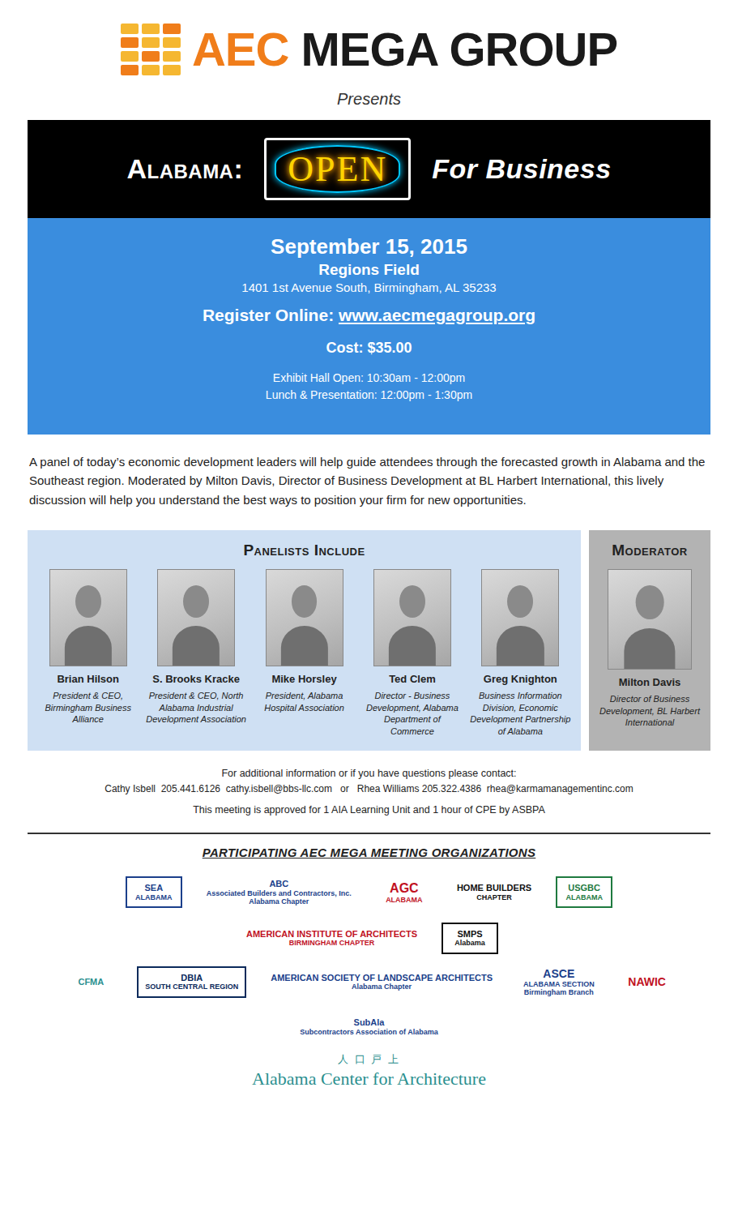AEC MEGA GROUP
Presents
Alabama:
OPEN
For Business
September 15, 2015
Regions Field
1401 1st Avenue South, Birmingham, AL 35233
Register Online: www.aecmegagroup.org
Cost: $35.00
Exhibit Hall Open: 10:30am - 12:00pm
Lunch & Presentation: 12:00pm - 1:30pm
A panel of today’s economic development leaders will help guide attendees through the forecasted growth in Alabama and the Southeast region. Moderated by Milton Davis, Director of Business Development at BL Harbert International, this lively discussion will help you understand the best ways to position your firm for new opportunities.
Panelists Include
Brian Hilson
President & CEO, Birmingham Business Alliance
S. Brooks Kracke
President & CEO, North Alabama Industrial Development Association
Mike Horsley
President, Alabama Hospital Association
Ted Clem
Director - Business Development, Alabama Department of Commerce
Greg Knighton
Business Information Division, Economic Development Partnership of Alabama
Moderator
Milton Davis
Director of Business Development, BL Harbert International
For additional information or if you have questions please contact:
Cathy Isbell 205.441.6126 cathy.isbell@bbs-llc.com or Rhea Williams 205.322.4386 rhea@karmamanagementinc.com
This meeting is approved for 1 AIA Learning Unit and 1 hour of CPE by ASBPA
PARTICIPATING AEC MEGA MEETING ORGANIZATIONS
SEAALABAMA
ABCAssociated Builders and Contractors, Inc. Alabama Chapter
AGCALABAMA
HOME BUILDERSCHAPTER
USGBCALABAMA
AMERICAN INSTITUTE OF ARCHITECTSBIRMINGHAM CHAPTER
SMPSAlabama
CFMA
DBIASOUTH CENTRAL REGION
AMERICAN SOCIETY OF LANDSCAPE ARCHITECTSAlabama Chapter
ASCEALABAMA SECTION Birmingham Branch
NAWIC
SubAlaSubcontractors Association of Alabama
人 口 戸 上
Alabama Center for Architecture